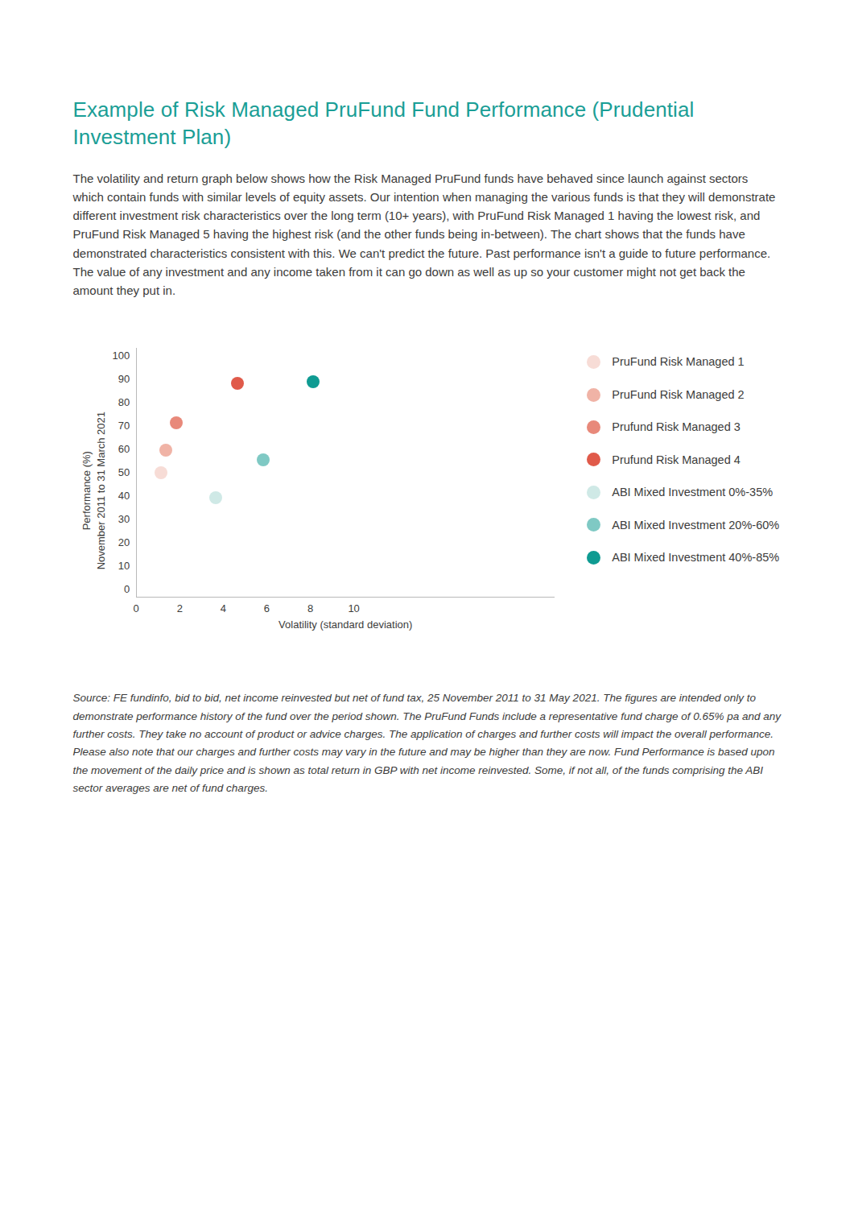Example of Risk Managed PruFund Fund Performance (Prudential Investment Plan)
The volatility and return graph below shows how the Risk Managed PruFund funds have behaved since launch against sectors which contain funds with similar levels of equity assets. Our intention when managing the various funds is that they will demonstrate different investment risk characteristics over the long term (10+ years), with PruFund Risk Managed 1 having the lowest risk, and PruFund Risk Managed 5 having the highest risk (and the other funds being in-between). The chart shows that the funds have demonstrated characteristics consistent with this. We can't predict the future. Past performance isn't a guide to future performance. The value of any investment and any income taken from it can go down as well as up so your customer might not get back the amount they put in.
Performance (%)
November 2011 to 31 March 2021
100 90 80 70 60 50 40 30 20 10 0
0 2 4 6 8 10
Volatility (standard deviation)
PruFund Risk Managed 1
PruFund Risk Managed 2
Prufund Risk Managed 3
Prufund Risk Managed 4
ABI Mixed Investment 0%-35%
ABI Mixed Investment 20%-60%
ABI Mixed Investment 40%-85%
Source: FE fundinfo, bid to bid, net income reinvested but net of fund tax, 25 November 2011 to 31 May 2021. The figures are intended only to demonstrate performance history of the fund over the period shown. The PruFund Funds include a representative fund charge of 0.65% pa and any further costs. They take no account of product or advice charges. The application of charges and further costs will impact the overall performance. Please also note that our charges and further costs may vary in the future and may be higher than they are now. Fund Performance is based upon the movement of the daily price and is shown as total return in GBP with net income reinvested. Some, if not all, of the funds comprising the ABI sector averages are net of fund charges.